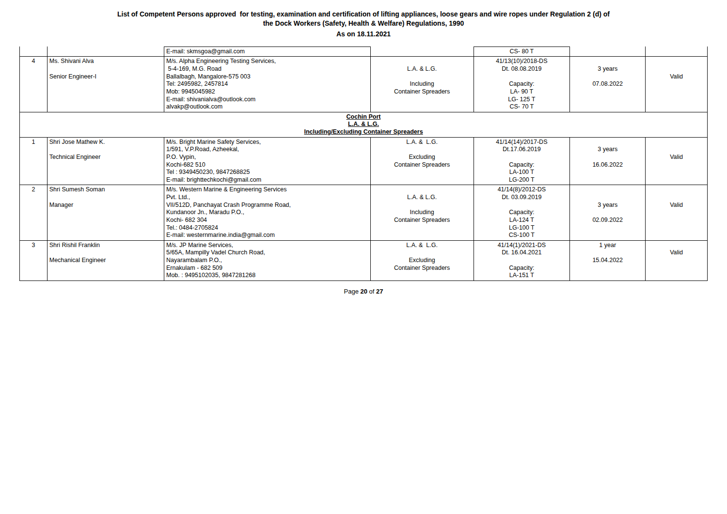List of Competent Persons approved for testing, examination and certification of lifting appliances, loose gears and wire ropes under Regulation 2 (d) of
the Dock Workers (Safety, Health & Welfare) Regulations, 1990
As on 18.11.2021
| | | E-mail: skmsgoa@gmail.com | | CS- 80 T | | |
| 4 | Ms. Shivani Alva Senior Engineer-I | M/s. Alpha Engineering Testing Services, 5-4-169, M.G. Road Ballalbagh, Mangalore-575 003 Tel: 2495982, 2457814 Mob: 9945045982 E-mail: shivanialva@outlook.com alvakp@outlook.com | L.A. & L.G. Including Container Spreaders | 41/13(10)/2018-DS Dt. 08.08.2019 Capacity: LA- 90 T LG- 125 T CS- 70 T | 3 years 07.08.2022 | Valid |
| Cochin Port L.A. & L.G. Including/Excluding Container Spreaders |
| 1 | Shri Jose Mathew K. Technical Engineer | M/s. Bright Marine Safety Services, 1/591, V.P.Road, Azheekal, P.O. Vypin, Kochi-682 510 Tel : 9349450230, 9847268825 E-mail: brighttechkochi@gmail.com | L.A. & L.G. Excluding Container Spreaders | 41/14(14)/2017-DS Dt.17.06.2019 Capacity: LA-100 T LG-200 T | 3 years 16.06.2022 | Valid |
| 2 | Shri Sumesh Soman Manager | M/s. Western Marine & Engineering Services Pvt. Ltd., VII/512D, Panchayat Crash Programme Road, Kundanoor Jn., Maradu P.O., Kochi- 682 304 Tel.: 0484-2705824 E-mail: westernmarine.india@gmail.com | L.A. & L.G. Including Container Spreaders | 41/14(8)/2012-DS Dt. 03.09.2019 Capacity: LA-124 T LG-100 T CS-100 T | 3 years 02.09.2022 | Valid |
| 3 | Shri Rishil Franklin Mechanical Engineer | M/s. JP Marine Services, 5/65A, Mampilly Vadel Church Road, Nayarambalam P.O., Ernakulam - 682 509 Mob. : 9495102035, 9847281268 | L.A. & L.G. Excluding Container Spreaders | 41/14(1)/2021-DS Dt. 16.04.2021 Capacity: LA-151 T | 1 year 15.04.2022 | Valid |
Page 20 of 27